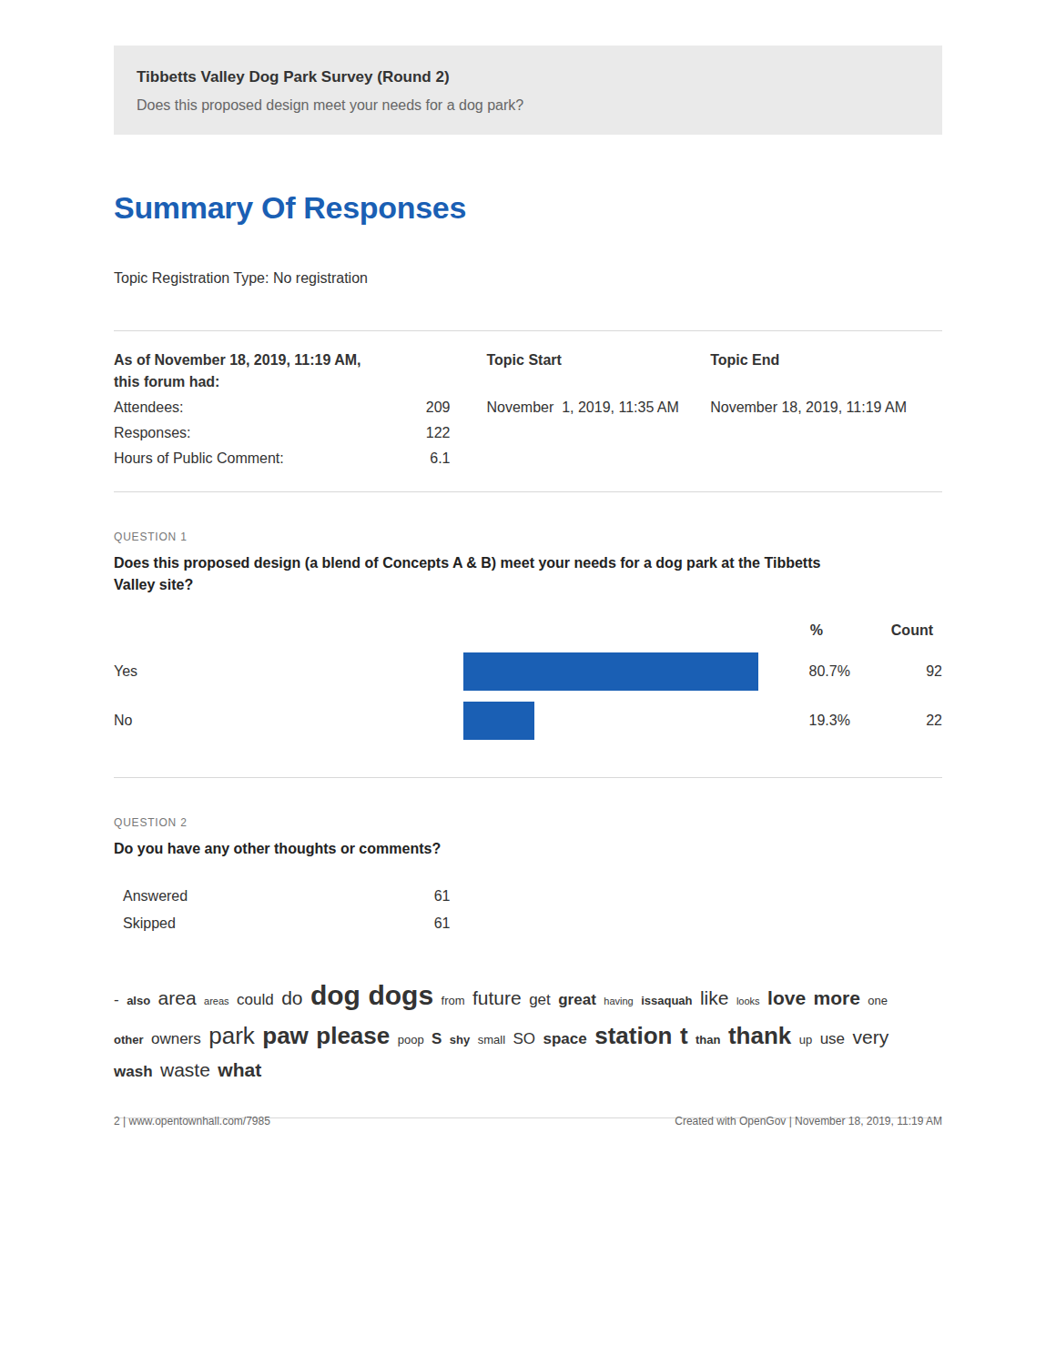Tibbetts Valley Dog Park Survey (Round 2)
Does this proposed design meet your needs for a dog park?
Summary Of Responses
Topic Registration Type: No registration
| As of November 18, 2019, 11:19 AM, this forum had: | | Topic Start | Topic End |
| Attendees: | 209 | November 1, 2019, 11:35 AM | November 18, 2019, 11:19 AM |
| Responses: | 122 | | |
| Hours of Public Comment: | 6.1 | | |
Question 1
Does this proposed design (a blend of Concepts A & B) meet your needs for a dog park at the Tibbetts Valley site?
| | | % | Count |
| --- | --- | --- | --- |
| Yes | | 80.7% | 92 |
| No | | 19.3% | 22 |
Question 2
Do you have any other thoughts or comments?
| Answered | 61 | |
| Skipped | 61 | |
- also area areas could do dog dogs from future get great having issaquah like looks love more one other owners park paw please poop S shy small SO space station t than thank up use very wash waste what
2 | www.opentownhall.com/7985
Created with OpenGov | November 18, 2019, 11:19 AM